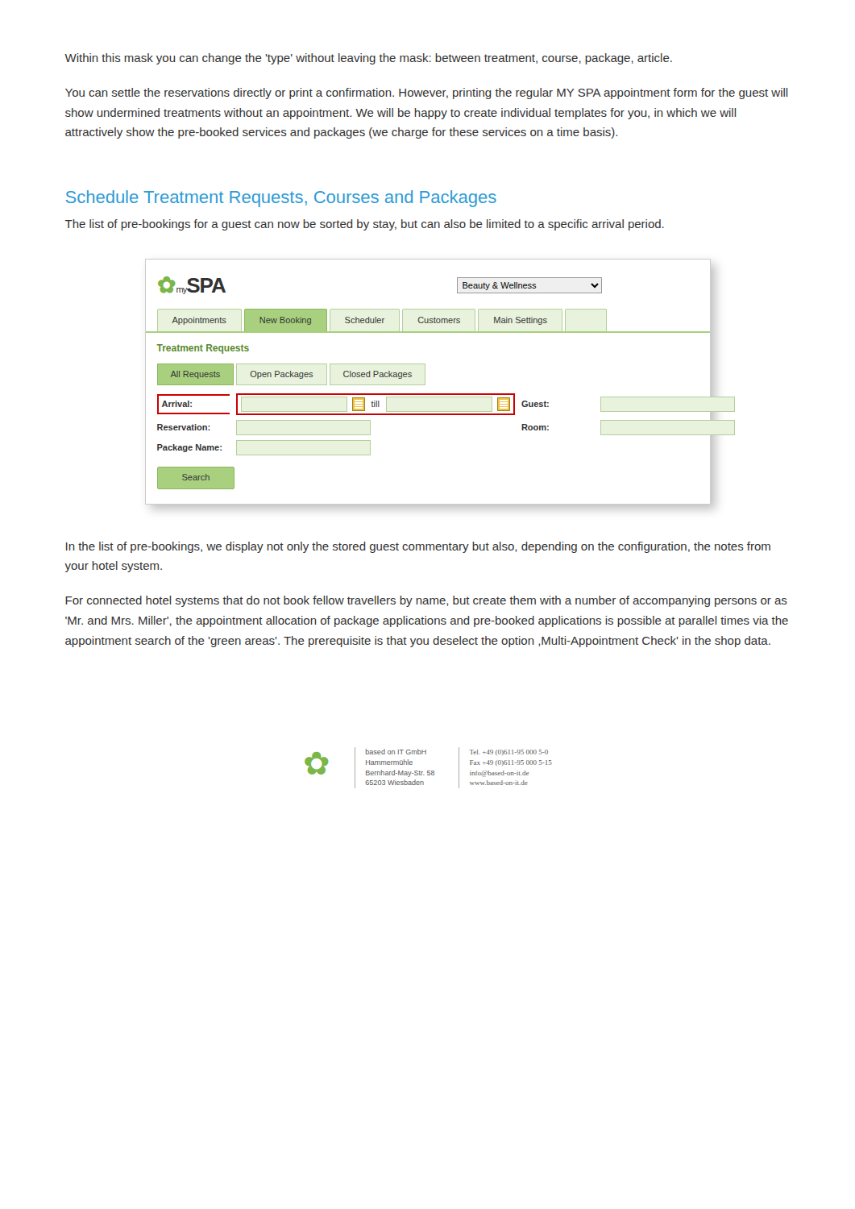Within this mask you can change the 'type' without leaving the mask: between treatment, course, package, article.
You can settle the reservations directly or print a confirmation. However, printing the regular MY SPA appointment form for the guest will show undermined treatments without an appointment. We will be happy to create individual templates for you, in which we will attractively show the pre-booked services and packages (we charge for these services on a time basis).
Schedule Treatment Requests, Courses and Packages
The list of pre-bookings for a guest can now be sorted by stay, but can also be limited to a specific arrival period.
✿mySPA
Beauty & Wellness
Appointments
New Booking
Scheduler
Customers
Main Settings
Treatment Requests
All Requests
Open Packages
Closed Packages
Arrival:
till
Guest:
Reservation:
Room:
Package Name:
Search
In the list of pre-bookings, we display not only the stored guest commentary but also, depending on the configuration, the notes from your hotel system.
For connected hotel systems that do not book fellow travellers by name, but create them with a number of accompanying persons or as 'Mr. and Mrs. Miller', the appointment allocation of package applications and pre-booked applications is possible at parallel times via the appointment search of the 'green areas'. The prerequisite is that you deselect the option ,Multi-Appointment Check' in the shop data.
✿
based on IT GmbH
Hammermühle
Bernhard-May-Str. 58
65203 Wiesbaden
Tel. +49 (0)611-95 000 5-0
Fax +49 (0)611-95 000 5-15
info@based-on-it.de
www.based-on-it.de